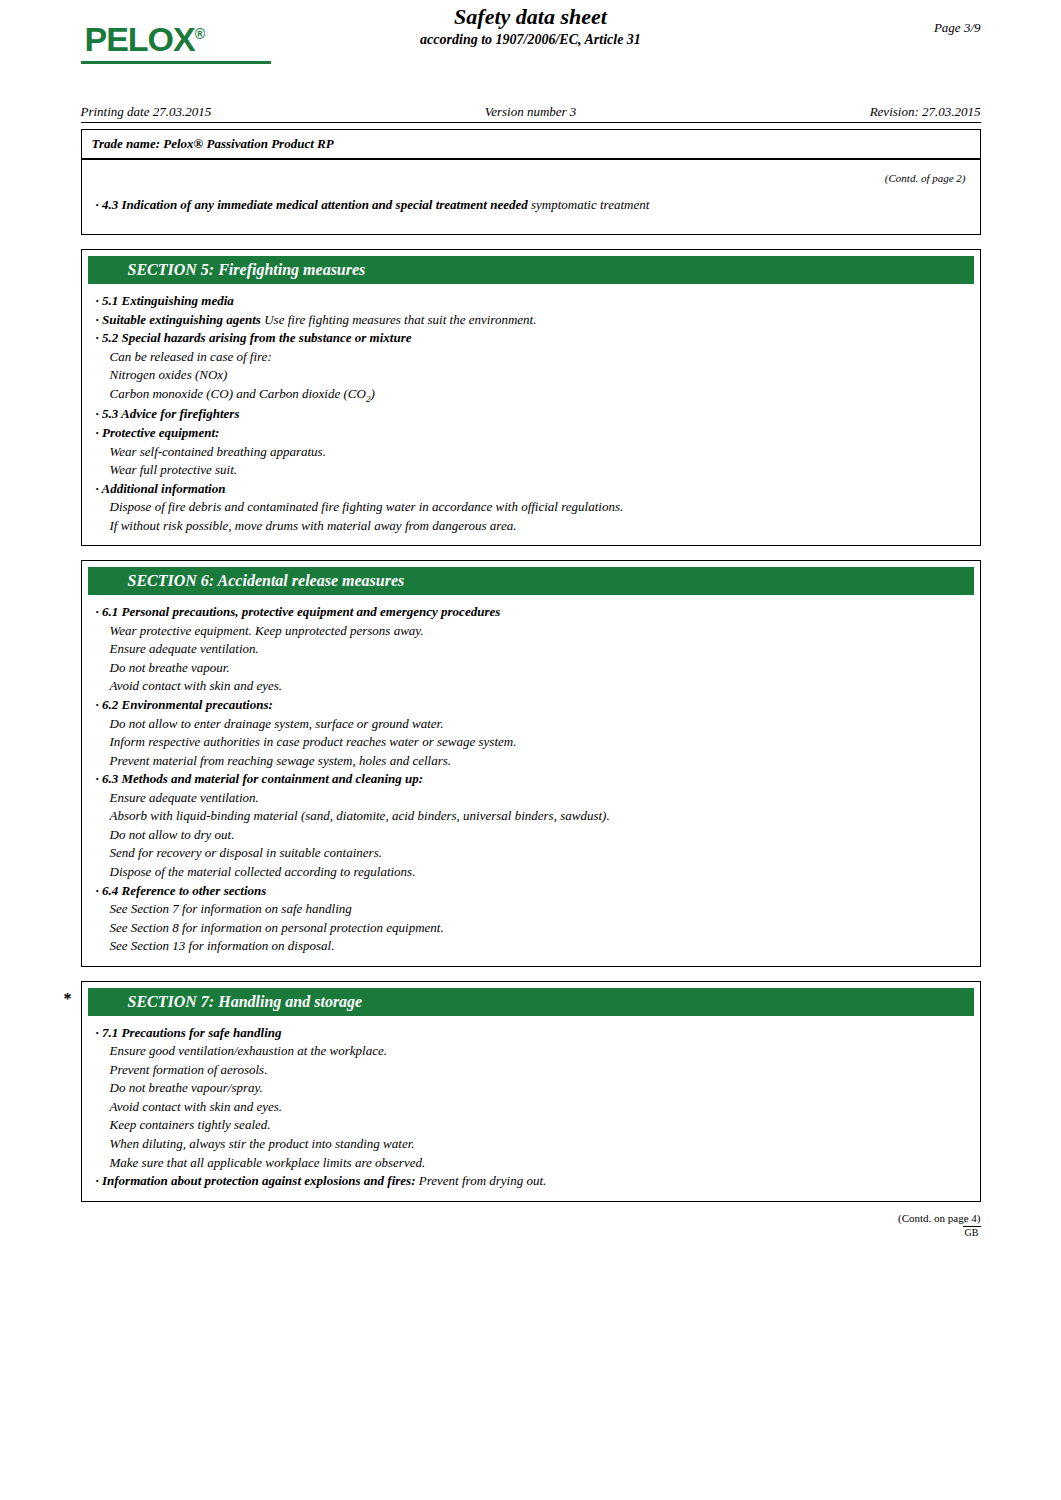Page 3/9
PELOX®
Safety data sheet
according to 1907/2006/EC, Article 31
Printing date 27.03.2015
Version number 3
Revision: 27.03.2015
Trade name: Pelox® Passivation Product RP
(Contd. of page 2)
· 4.3 Indication of any immediate medical attention and special treatment needed symptomatic treatment
SECTION 5: Firefighting measures
· 5.1 Extinguishing media
· Suitable extinguishing agents Use fire fighting measures that suit the environment.
· 5.2 Special hazards arising from the substance or mixture
Can be released in case of fire:
Nitrogen oxides (NOx)
Carbon monoxide (CO) and Carbon dioxide (CO2)
· 5.3 Advice for firefighters
· Protective equipment:
Wear self-contained breathing apparatus.
Wear full protective suit.
· Additional information
Dispose of fire debris and contaminated fire fighting water in accordance with official regulations.
If without risk possible, move drums with material away from dangerous area.
SECTION 6: Accidental release measures
· 6.1 Personal precautions, protective equipment and emergency procedures
Wear protective equipment. Keep unprotected persons away.
Ensure adequate ventilation.
Do not breathe vapour.
Avoid contact with skin and eyes.
· 6.2 Environmental precautions:
Do not allow to enter drainage system, surface or ground water.
Inform respective authorities in case product reaches water or sewage system.
Prevent material from reaching sewage system, holes and cellars.
· 6.3 Methods and material for containment and cleaning up:
Ensure adequate ventilation.
Absorb with liquid-binding material (sand, diatomite, acid binders, universal binders, sawdust).
Do not allow to dry out.
Send for recovery or disposal in suitable containers.
Dispose of the material collected according to regulations.
· 6.4 Reference to other sections
See Section 7 for information on safe handling
See Section 8 for information on personal protection equipment.
See Section 13 for information on disposal.
*
SECTION 7: Handling and storage
· 7.1 Precautions for safe handling
Ensure good ventilation/exhaustion at the workplace.
Prevent formation of aerosols.
Do not breathe vapour/spray.
Avoid contact with skin and eyes.
Keep containers tightly sealed.
When diluting, always stir the product into standing water.
Make sure that all applicable workplace limits are observed.
· Information about protection against explosions and fires: Prevent from drying out.
(Contd. on page 4)
GB